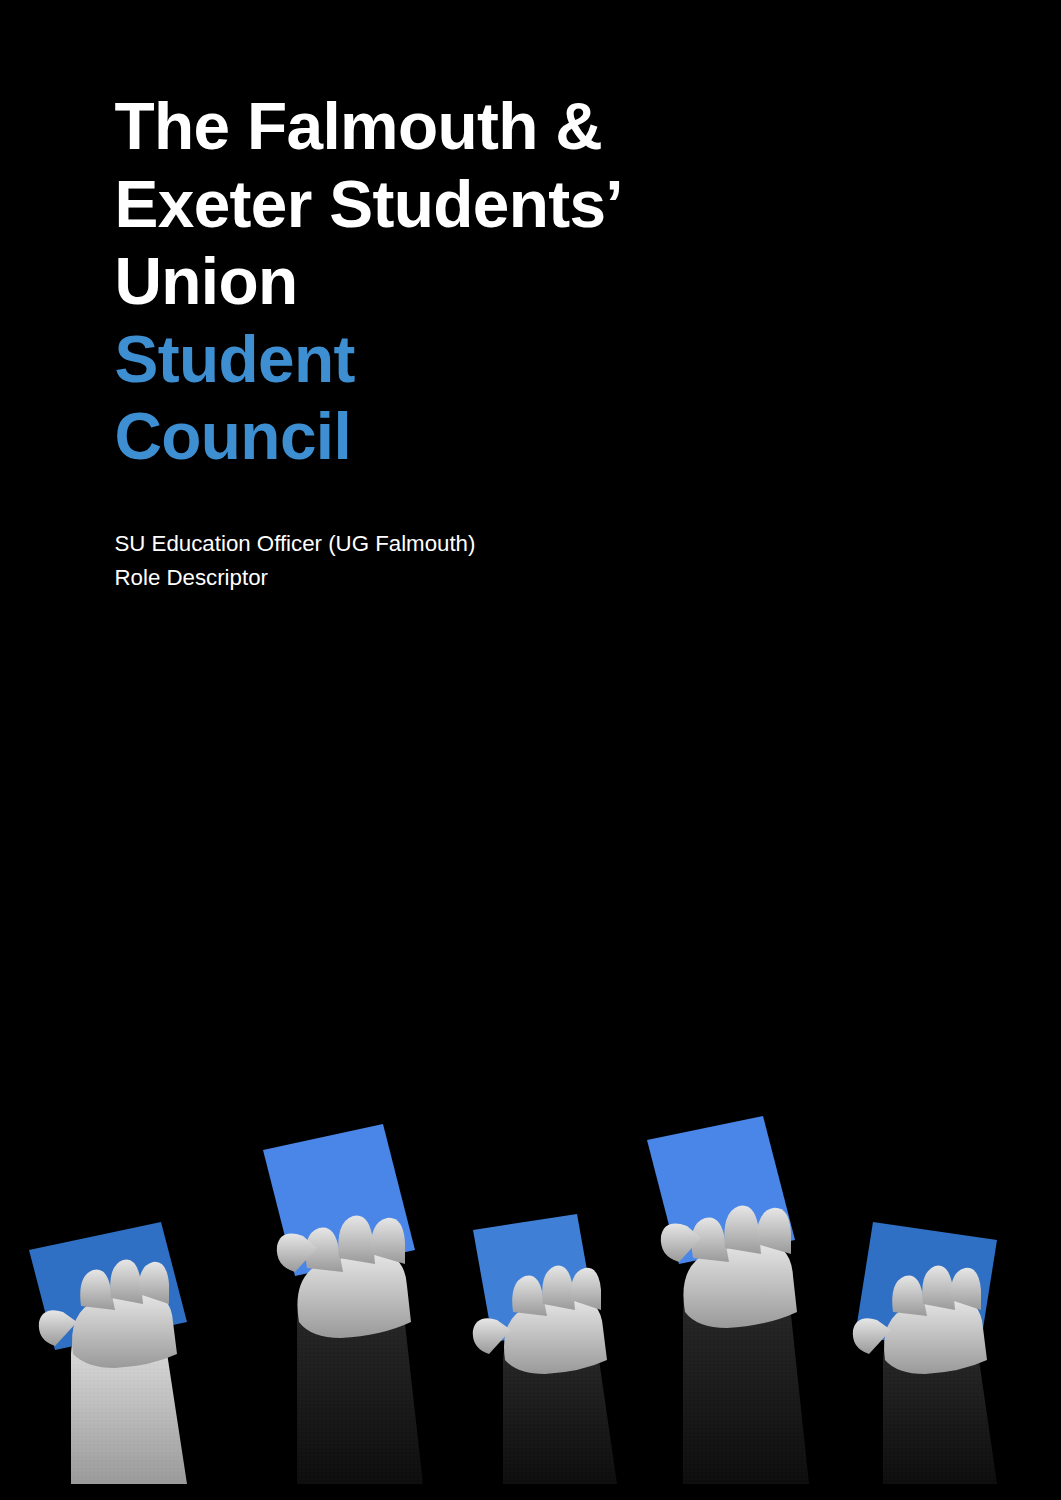The Falmouth & Exeter Students’ Union Student Council
SU Education Officer (UG Falmouth) Role Descriptor
Five raised hands, each holding a blue voting card aloft.